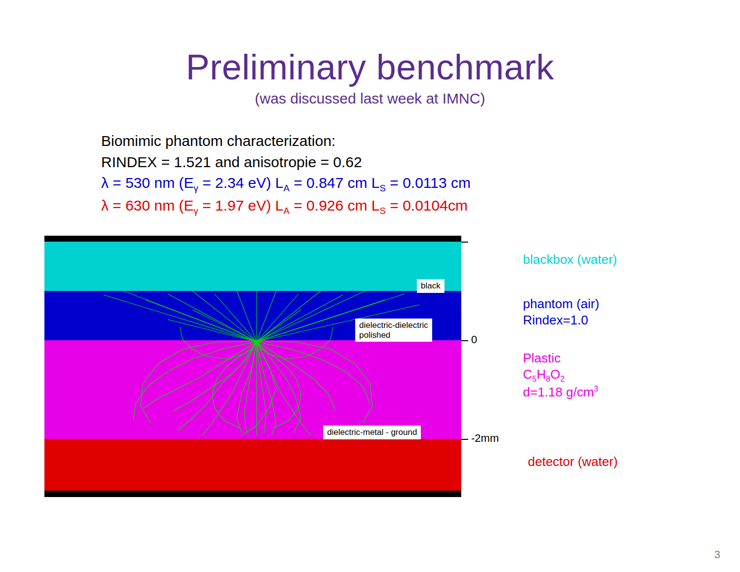Preliminary benchmark
(was discussed last week at IMNC)
Biomimic phantom characterization:
RINDEX = 1.521 and anisotropie = 0.62
λ = 530 nm (Eγ = 2.34 eV) LA = 0.847 cm LS = 0.0113 cm
λ = 630 nm (Eγ = 1.97 eV) LA = 0.926 cm LS = 0.0104cm
black
dielectric-dielectric
polished
dielectric-metal - ground
0
-2mm
blackbox (water)
phantom (air)
Rindex=1.0
Plastic
C5H8O2
d=1.18 g/cm3
detector (water)
3